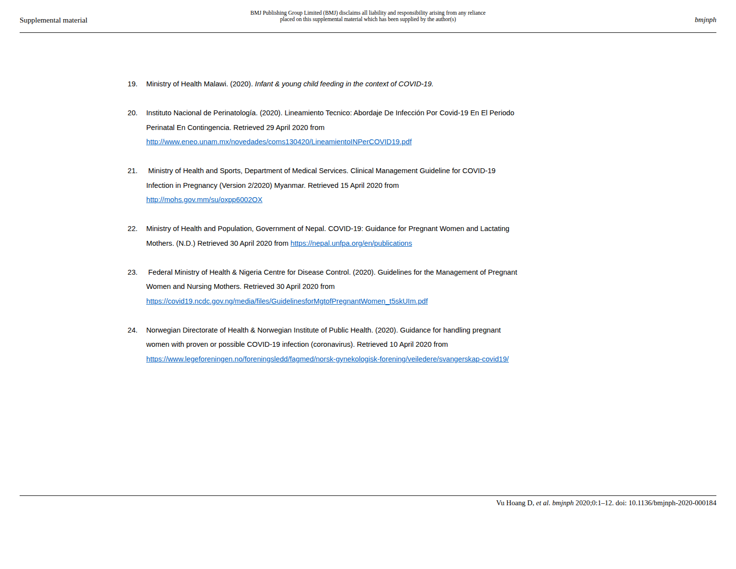Supplemental material
BMJ Publishing Group Limited (BMJ) disclaims all liability and responsibility arising from any reliance
placed on this supplemental material which has been supplied by the author(s)
bmjnph
19. Ministry of Health Malawi. (2020). Infant & young child feeding in the context of COVID-19.
20. Instituto Nacional de Perinatología. (2020). Lineamiento Tecnico: Abordaje De Infección Por Covid-19 En El Periodo Perinatal En Contingencia. Retrieved 29 April 2020 from http://www.eneo.unam.mx/novedades/coms130420/LineamientoINPerCOVID19.pdf
21. Ministry of Health and Sports, Department of Medical Services. Clinical Management Guideline for COVID-19 Infection in Pregnancy (Version 2/2020) Myanmar. Retrieved 15 April 2020 from http://mohs.gov.mm/su/oxpp6002OX
22. Ministry of Health and Population, Government of Nepal. COVID-19: Guidance for Pregnant Women and Lactating Mothers. (N.D.) Retrieved 30 April 2020 from https://nepal.unfpa.org/en/publications
23. Federal Ministry of Health & Nigeria Centre for Disease Control. (2020). Guidelines for the Management of Pregnant Women and Nursing Mothers. Retrieved 30 April 2020 from https://covid19.ncdc.gov.ng/media/files/GuidelinesforMgtofPregnantWomen_t5skUIm.pdf
24. Norwegian Directorate of Health & Norwegian Institute of Public Health. (2020). Guidance for handling pregnant women with proven or possible COVID-19 infection (coronavirus). Retrieved 10 April 2020 from https://www.legeforeningen.no/foreningsledd/fagmed/norsk-gynekologisk-forening/veiledere/svangerskap-covid19/
Vu Hoang D, et al. bmjnph 2020;0:1–12. doi: 10.1136/bmjnph-2020-000184